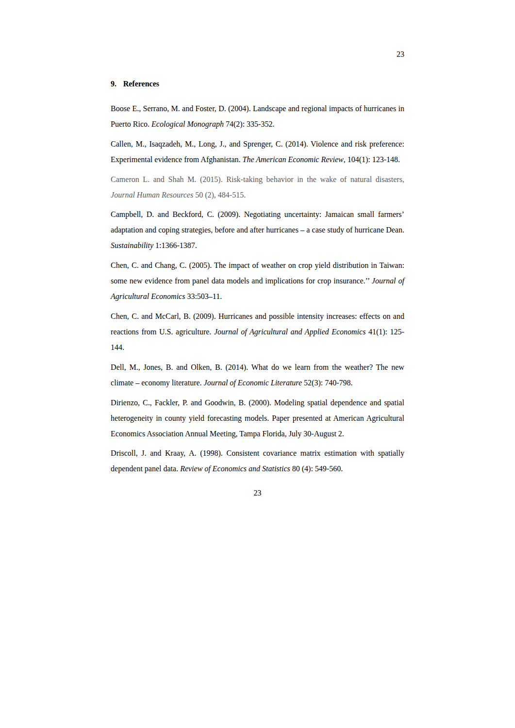23
9. References
Boose E., Serrano, M. and Foster, D. (2004). Landscape and regional impacts of hurricanes in Puerto Rico. Ecological Monograph 74(2): 335-352.
Callen, M., Isaqzadeh, M., Long, J., and Sprenger, C. (2014). Violence and risk preference: Experimental evidence from Afghanistan. The American Economic Review, 104(1): 123-148.
Cameron L. and Shah M. (2015). Risk-taking behavior in the wake of natural disasters, Journal Human Resources 50 (2), 484-515.
Campbell, D. and Beckford, C. (2009). Negotiating uncertainty: Jamaican small farmers’ adaptation and coping strategies, before and after hurricanes – a case study of hurricane Dean. Sustainability 1:1366-1387.
Chen, C. and Chang, C. (2005). The impact of weather on crop yield distribution in Taiwan: some new evidence from panel data models and implications for crop insurance.’’ Journal of Agricultural Economics 33:503–11.
Chen, C. and McCarl, B. (2009). Hurricanes and possible intensity increases: effects on and reactions from U.S. agriculture. Journal of Agricultural and Applied Economics 41(1): 125-144.
Dell, M., Jones, B. and Olken, B. (2014). What do we learn from the weather? The new climate – economy literature. Journal of Economic Literature 52(3): 740-798.
Dirienzo, C., Fackler, P. and Goodwin, B. (2000). Modeling spatial dependence and spatial heterogeneity in county yield forecasting models. Paper presented at American Agricultural Economics Association Annual Meeting, Tampa Florida, July 30-August 2.
Driscoll, J. and Kraay, A. (1998). Consistent covariance matrix estimation with spatially dependent panel data. Review of Economics and Statistics 80 (4): 549-560.
23